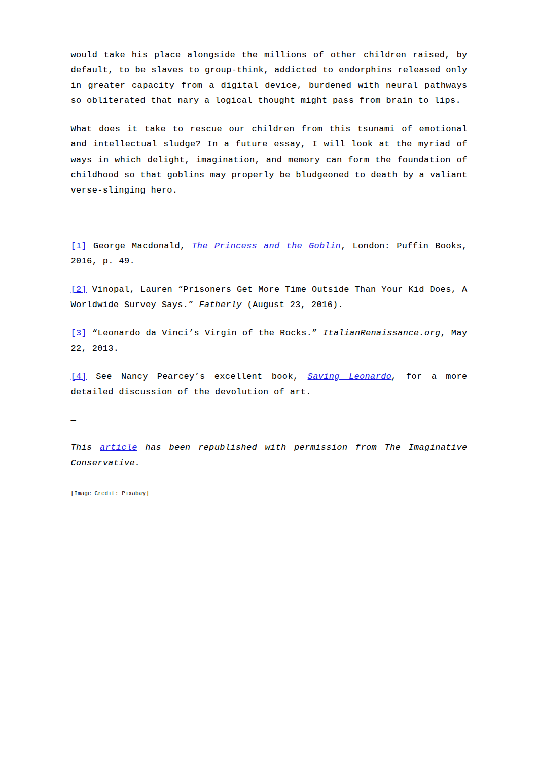would take his place alongside the millions of other children raised, by default, to be slaves to group-think, addicted to endorphins released only in greater capacity from a digital device, burdened with neural pathways so obliterated that nary a logical thought might pass from brain to lips.
What does it take to rescue our children from this tsunami of emotional and intellectual sludge? In a future essay, I will look at the myriad of ways in which delight, imagination, and memory can form the foundation of childhood so that goblins may properly be bludgeoned to death by a valiant verse-slinging hero.
[1] George Macdonald, The Princess and the Goblin, London: Puffin Books, 2016, p. 49.
[2] Vinopal, Lauren “Prisoners Get More Time Outside Than Your Kid Does, A Worldwide Survey Says.” Fatherly (August 23, 2016).
[3] “Leonardo da Vinci’s Virgin of the Rocks.” ItalianRenaissance.org, May 22, 2013.
[4] See Nancy Pearcey’s excellent book, Saving Leonardo, for a more detailed discussion of the devolution of art.
—
This article has been republished with permission from The Imaginative Conservative.
[Image Credit: Pixabay]